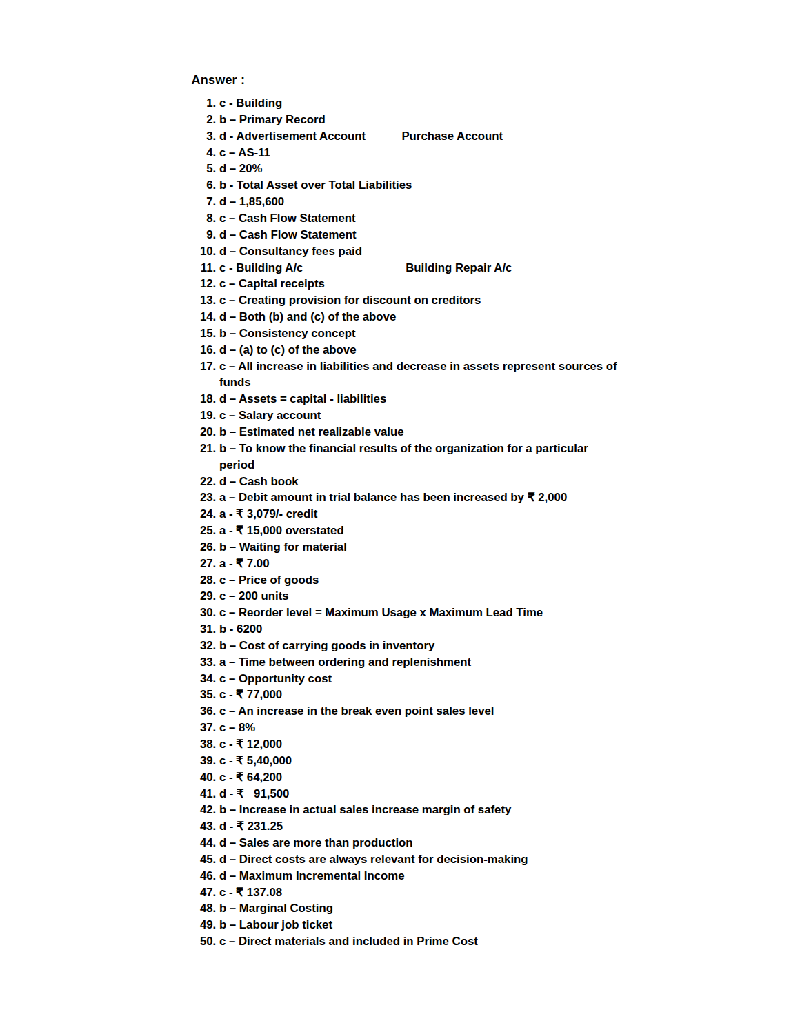Answer :
c - Building
b – Primary Record
d - Advertisement Account Purchase Account
c – AS-11
d – 20%
b - Total Asset over Total Liabilities
d – 1,85,600
c – Cash Flow Statement
d – Cash Flow Statement
d – Consultancy fees paid
c - Building A/c Building Repair A/c
c – Capital receipts
c – Creating provision for discount on creditors
d – Both (b) and (c) of the above
b – Consistency concept
d – (a) to (c) of the above
c – All increase in liabilities and decrease in assets represent sources of funds
d – Assets = capital - liabilities
c – Salary account
b – Estimated net realizable value
b – To know the financial results of the organization for a particular period
d – Cash book
a – Debit amount in trial balance has been increased by ₹ 2,000
a - ₹ 3,079/- credit
a - ₹ 15,000 overstated
b – Waiting for material
a - ₹ 7.00
c – Price of goods
c – 200 units
c – Reorder level = Maximum Usage x Maximum Lead Time
b - 6200
b – Cost of carrying goods in inventory
a – Time between ordering and replenishment
c – Opportunity cost
c - ₹ 77,000
c – An increase in the break even point sales level
c – 8%
c - ₹ 12,000
c - ₹ 5,40,000
c - ₹ 64,200
d - ₹ 91,500
b – Increase in actual sales increase margin of safety
d - ₹ 231.25
d – Sales are more than production
d – Direct costs are always relevant for decision-making
d – Maximum Incremental Income
c - ₹ 137.08
b – Marginal Costing
b – Labour job ticket
c – Direct materials and included in Prime Cost